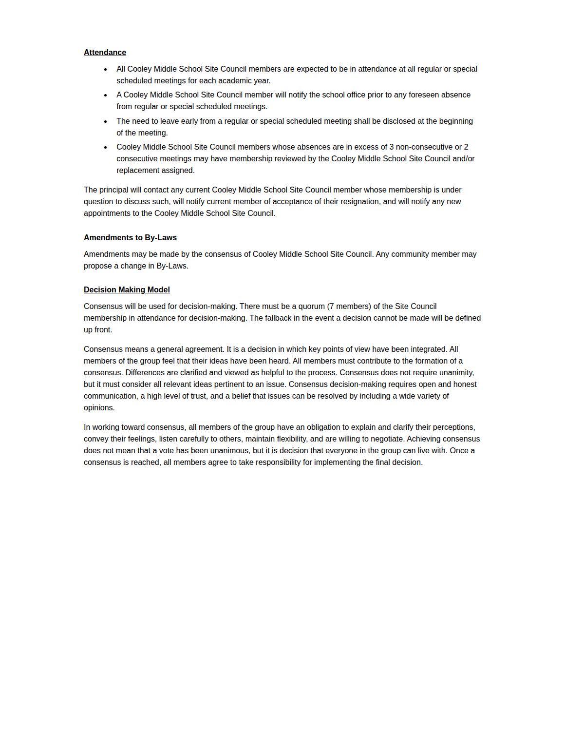Attendance
All Cooley Middle School Site Council members are expected to be in attendance at all regular or special scheduled meetings for each academic year.
A Cooley Middle School Site Council member will notify the school office prior to any foreseen absence from regular or special scheduled meetings.
The need to leave early from a regular or special scheduled meeting shall be disclosed at the beginning of the meeting.
Cooley Middle School Site Council members whose absences are in excess of 3 non-consecutive or 2 consecutive meetings may have membership reviewed by the Cooley Middle School Site Council and/or replacement assigned.
The principal will contact any current Cooley Middle School Site Council member whose membership is under question to discuss such, will notify current member of acceptance of their resignation, and will notify any new appointments to the Cooley Middle School Site Council.
Amendments to By-Laws
Amendments may be made by the consensus of Cooley Middle School Site Council. Any community member may propose a change in By-Laws.
Decision Making Model
Consensus will be used for decision-making. There must be a quorum (7 members) of the Site Council membership in attendance for decision-making. The fallback in the event a decision cannot be made will be defined up front.
Consensus means a general agreement. It is a decision in which key points of view have been integrated. All members of the group feel that their ideas have been heard. All members must contribute to the formation of a consensus. Differences are clarified and viewed as helpful to the process. Consensus does not require unanimity, but it must consider all relevant ideas pertinent to an issue. Consensus decision-making requires open and honest communication, a high level of trust, and a belief that issues can be resolved by including a wide variety of opinions.
In working toward consensus, all members of the group have an obligation to explain and clarify their perceptions, convey their feelings, listen carefully to others, maintain flexibility, and are willing to negotiate. Achieving consensus does not mean that a vote has been unanimous, but it is decision that everyone in the group can live with. Once a consensus is reached, all members agree to take responsibility for implementing the final decision.